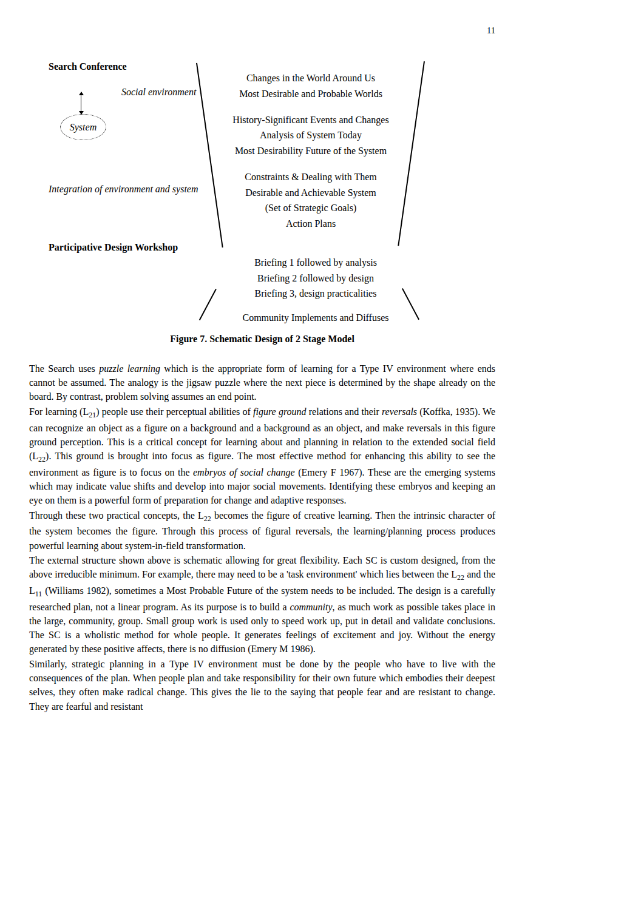11
Search Conference
Social environment
System
Integration of environment and system
Participative Design Workshop
Changes in the World Around Us
Most Desirable and Probable Worlds
History-Significant Events and Changes
Analysis of System Today
Most Desirability Future of the System
Constraints & Dealing with Them
Desirable and Achievable System
(Set of Strategic Goals)
Action Plans
Briefing 1 followed by analysis
Briefing 2 followed by design
Briefing 3, design practicalities
Community Implements and Diffuses
Figure 7. Schematic Design of 2 Stage Model
The Search uses puzzle learning which is the appropriate form of learning for a Type IV environment where ends cannot be assumed. The analogy is the jigsaw puzzle where the next piece is determined by the shape already on the board. By contrast, problem solving assumes an end point.
For learning (L21) people use their perceptual abilities of figure ground relations and their reversals (Koffka, 1935). We can recognize an object as a figure on a background and a background as an object, and make reversals in this figure ground perception. This is a critical concept for learning about and planning in relation to the extended social field (L22). This ground is brought into focus as figure. The most effective method for enhancing this ability to see the environment as figure is to focus on the embryos of social change (Emery F 1967). These are the emerging systems which may indicate value shifts and develop into major social movements. Identifying these embryos and keeping an eye on them is a powerful form of preparation for change and adaptive responses.
Through these two practical concepts, the L22 becomes the figure of creative learning. Then the intrinsic character of the system becomes the figure. Through this process of figural reversals, the learning/planning process produces powerful learning about system-in-field transformation.
The external structure shown above is schematic allowing for great flexibility. Each SC is custom designed, from the above irreducible minimum. For example, there may need to be a 'task environment' which lies between the L22 and the L11 (Williams 1982), sometimes a Most Probable Future of the system needs to be included. The design is a carefully researched plan, not a linear program. As its purpose is to build a community, as much work as possible takes place in the large, community, group. Small group work is used only to speed work up, put in detail and validate conclusions. The SC is a wholistic method for whole people. It generates feelings of excitement and joy. Without the energy generated by these positive affects, there is no diffusion (Emery M 1986).
Similarly, strategic planning in a Type IV environment must be done by the people who have to live with the consequences of the plan. When people plan and take responsibility for their own future which embodies their deepest selves, they often make radical change. This gives the lie to the saying that people fear and are resistant to change. They are fearful and resistant